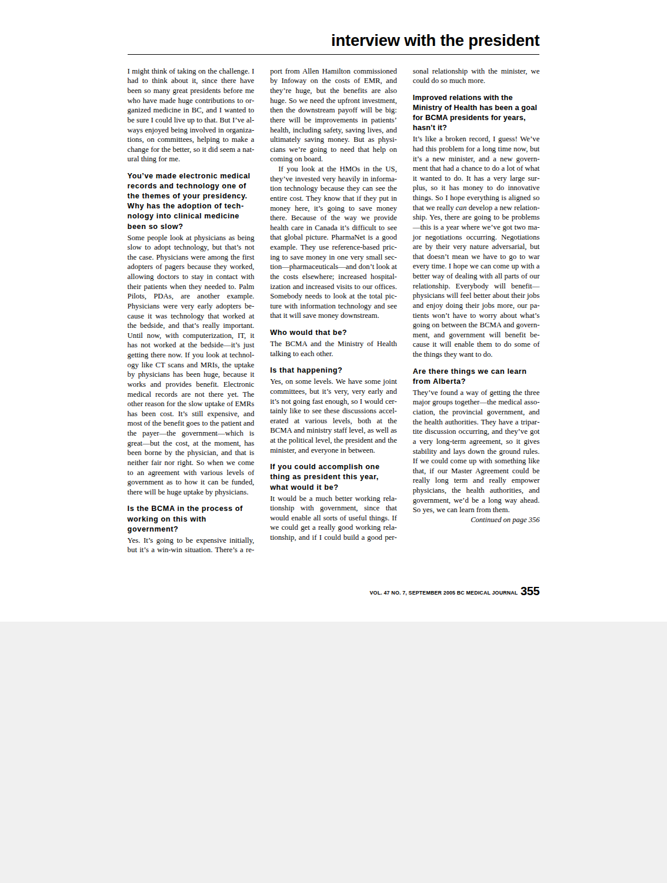interview with the president
I might think of taking on the challenge. I had to think about it, since there have been so many great presidents before me who have made huge contributions to organized medicine in BC, and I wanted to be sure I could live up to that. But I’ve always enjoyed being involved in organizations, on committees, helping to make a change for the better, so it did seem a natural thing for me.
You’ve made electronic medical records and technology one of the themes of your presidency. Why has the adoption of technology into clinical medicine been so slow?
Some people look at physicians as being slow to adopt technology, but that’s not the case. Physicians were among the first adopters of pagers because they worked, allowing doctors to stay in contact with their patients when they needed to. Palm Pilots, PDAs, are another example. Physicians were very early adopters because it was technology that worked at the bedside, and that’s really important. Until now, with computerization, IT, it has not worked at the bedside—it’s just getting there now. If you look at technology like CT scans and MRIs, the uptake by physicians has been huge, because it works and provides benefit. Electronic medical records are not there yet. The other reason for the slow uptake of EMRs has been cost. It’s still expensive, and most of the benefit goes to the patient and the payer—the government—which is great—but the cost, at the moment, has been borne by the physician, and that is neither fair nor right. So when we come to an agreement with various levels of government as to how it can be funded, there will be huge uptake by physicians.
Is the BCMA in the process of working on this with government?
Yes. It’s going to be expensive initially, but it’s a win-win situation. There’s a report from Allen Hamilton commissioned by Infoway on the costs of EMR, and they’re huge, but the benefits are also huge. So we need the upfront investment, then the downstream payoff will be big: there will be improvements in patients’ health, including safety, saving lives, and ultimately saving money. But as physicians we’re going to need that help on coming on board.
If you look at the HMOs in the US, they’ve invested very heavily in information technology because they can see the entire cost. They know that if they put in money here, it’s going to save money there. Because of the way we provide health care in Canada it’s difficult to see that global picture. PharmaNet is a good example. They use reference-based pricing to save money in one very small section—pharmaceuticals—and don’t look at the costs elsewhere; increased hospitalization and increased visits to our offices. Somebody needs to look at the total picture with information technology and see that it will save money downstream.
Who would that be?
The BCMA and the Ministry of Health talking to each other.
Is that happening?
Yes, on some levels. We have some joint committees, but it’s very, very early and it’s not going fast enough, so I would certainly like to see these discussions accelerated at various levels, both at the BCMA and ministry staff level, as well as at the political level, the president and the minister, and everyone in between.
If you could accomplish one thing as president this year, what would it be?
It would be a much better working relationship with government, since that would enable all sorts of useful things. If we could get a really good working relationship, and if I could build a good personal relationship with the minister, we could do so much more.
Improved relations with the Ministry of Health has been a goal for BCMA presidents for years, hasn’t it?
It’s like a broken record, I guess! We’ve had this problem for a long time now, but it’s a new minister, and a new government that had a chance to do a lot of what it wanted to do. It has a very large surplus, so it has money to do innovative things. So I hope everything is aligned so that we really can develop a new relationship. Yes, there are going to be problems—this is a year where we’ve got two major negotiations occurring. Negotiations are by their very nature adversarial, but that doesn’t mean we have to go to war every time. I hope we can come up with a better way of dealing with all parts of our relationship. Everybody will benefit—physicians will feel better about their jobs and enjoy doing their jobs more, our patients won’t have to worry about what’s going on between the BCMA and government, and government will benefit because it will enable them to do some of the things they want to do.
Are there things we can learn from Alberta?
They’ve found a way of getting the three major groups together—the medical association, the provincial government, and the health authorities. They have a tripartite discussion occurring, and they’ve got a very long-term agreement, so it gives stability and lays down the ground rules. If we could come up with something like that, if our Master Agreement could be really long term and really empower physicians, the health authorities, and government, we’d be a long way ahead. So yes, we can learn from them.
Continued on page 356
VOL. 47 NO. 7, SEPTEMBER 2005 BC MEDICAL JOURNAL 355